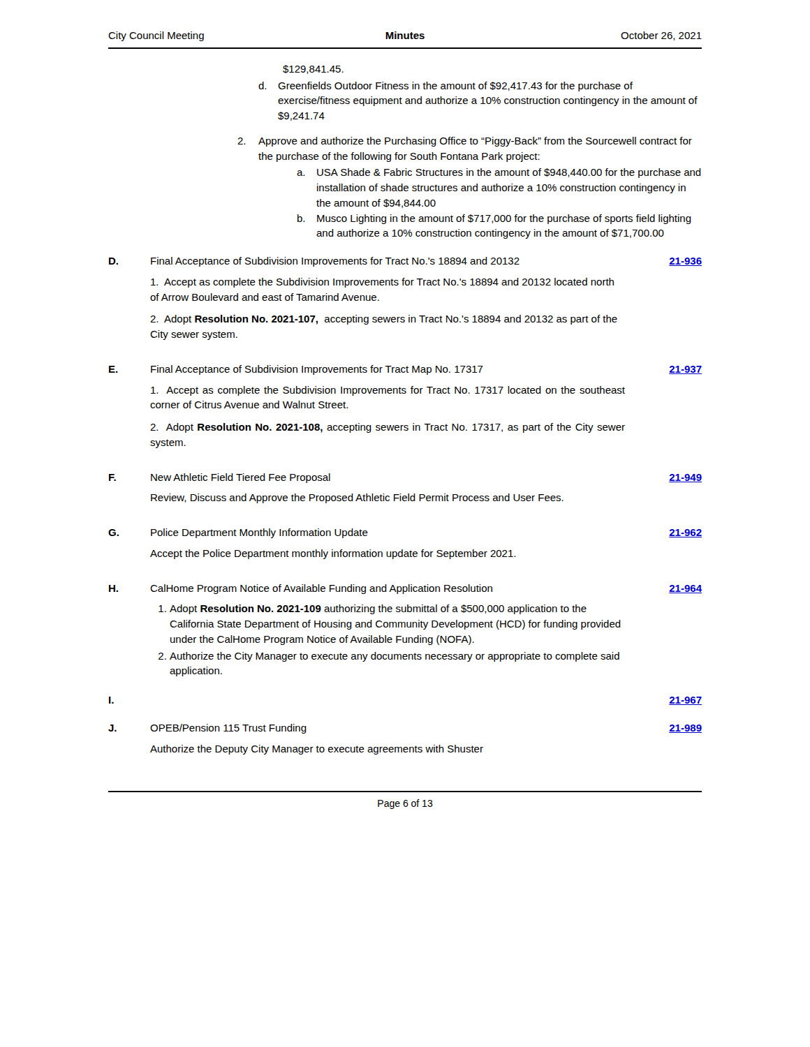City Council Meeting
Minutes
October 26, 2021
$129,841.45.
d.
Greenfields Outdoor Fitness in the amount of $92,417.43 for the purchase of exercise/fitness equipment and authorize a 10% construction contingency in the amount of $9,241.74
2.
Approve and authorize the Purchasing Office to “Piggy-Back” from the Sourcewell contract for the purchase of the following for South Fontana Park project:
a.
USA Shade & Fabric Structures in the amount of $948,440.00 for the purchase and installation of shade structures and authorize a 10% construction contingency in the amount of $94,844.00
b.
Musco Lighting in the amount of $717,000 for the purchase of sports field lighting and authorize a 10% construction contingency in the amount of $71,700.00
D.
Final Acceptance of Subdivision Improvements for Tract No.'s 18894 and 20132
1. Accept as complete the Subdivision Improvements for Tract No.'s 18894 and 20132 located north of Arrow Boulevard and east of Tamarind Avenue.
2. Adopt Resolution No. 2021-107, accepting sewers in Tract No.'s 18894 and 20132 as part of the City sewer system.
21-936
E.
Final Acceptance of Subdivision Improvements for Tract Map No. 17317
1. Accept as complete the Subdivision Improvements for Tract No. 17317 located on the southeast corner of Citrus Avenue and Walnut Street.
2. Adopt Resolution No. 2021-108, accepting sewers in Tract No. 17317, as part of the City sewer system.
21-937
F.
New Athletic Field Tiered Fee Proposal
Review, Discuss and Approve the Proposed Athletic Field Permit Process and User Fees.
21-949
G.
Police Department Monthly Information Update
Accept the Police Department monthly information update for September 2021.
21-962
H.
CalHome Program Notice of Available Funding and Application Resolution
Adopt Resolution No. 2021-109 authorizing the submittal of a $500,000 application to the California State Department of Housing and Community Development (HCD) for funding provided under the CalHome Program Notice of Available Funding (NOFA).
Authorize the City Manager to execute any documents necessary or appropriate to complete said application.
21-964
I.
21-967
J.
OPEB/Pension 115 Trust Funding
Authorize the Deputy City Manager to execute agreements with Shuster
21-989
Page 6 of 13